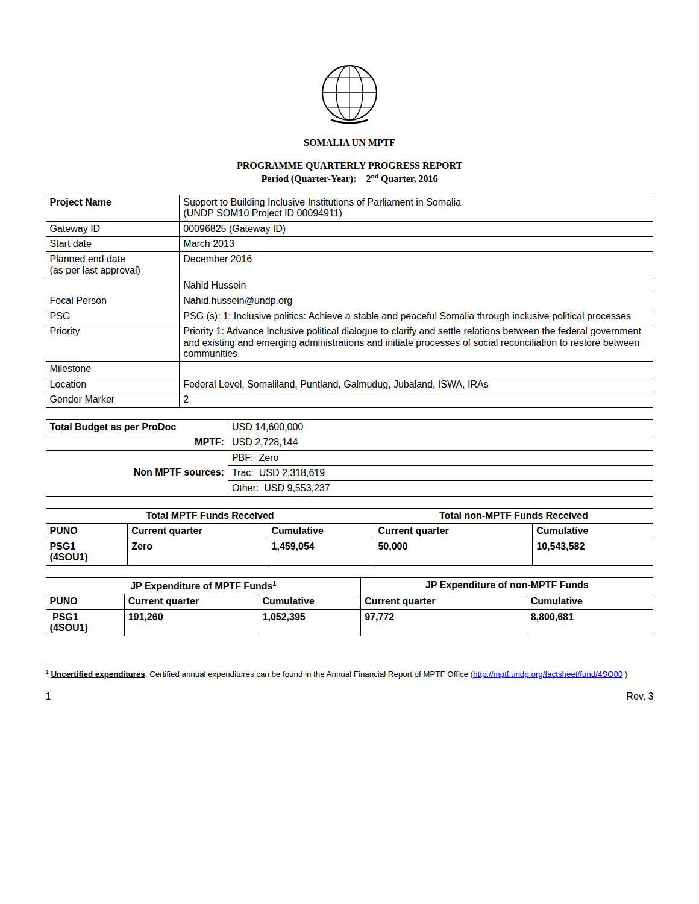SOMALIA UN MPTF
PROGRAMME QUARTERLY PROGRESS REPORT
Period (Quarter-Year): 2nd Quarter, 2016
| Project Name | Support to Building Inclusive Institutions of Parliament in Somalia (UNDP SOM10 Project ID 00094911) |
| Gateway ID | 00096825 (Gateway ID) |
| Start date | March 2013 |
| Planned end date (as per last approval) | December 2016 |
| | Nahid Hussein |
| Focal Person | Nahid.hussein@undp.org |
| PSG | PSG (s): 1: Inclusive politics: Achieve a stable and peaceful Somalia through inclusive political processes |
| Priority | Priority 1: Advance Inclusive political dialogue to clarify and settle relations between the federal government and existing and emerging administrations and initiate processes of social reconciliation to restore between communities. |
| Milestone | |
| Location | Federal Level, Somaliland, Puntland, Galmudug, Jubaland, ISWA, IRAs |
| Gender Marker | 2 |
| Total Budget as per ProDoc | USD 14,600,000 |
| MPTF: | USD 2,728,144 |
| | PBF: Zero |
| Non MPTF sources: | Trac: USD 2,318,619 |
| | Other: USD 9,553,237 |
| Total MPTF Funds Received | Total non-MPTF Funds Received |
| --- | --- |
| PUNO | Current quarter | Cumulative | Current quarter | Cumulative |
| PSG1 (4SOU1) | Zero | 1,459,054 | 50,000 | 10,543,582 |
| JP Expenditure of MPTF Funds 1 | JP Expenditure of non-MPTF Funds |
| --- | --- |
| PUNO | Current quarter | Cumulative | Current quarter | Cumulative |
| PSG1 (4SOU1) | 191,260 | 1,052,395 | 97,772 | 8,800,681 |
1 Uncertified expenditures. Certified annual expenditures can be found in the Annual Financial Report of MPTF Office (http://mptf.undp.org/factsheet/fund/4SO00 )
1 Rev. 3